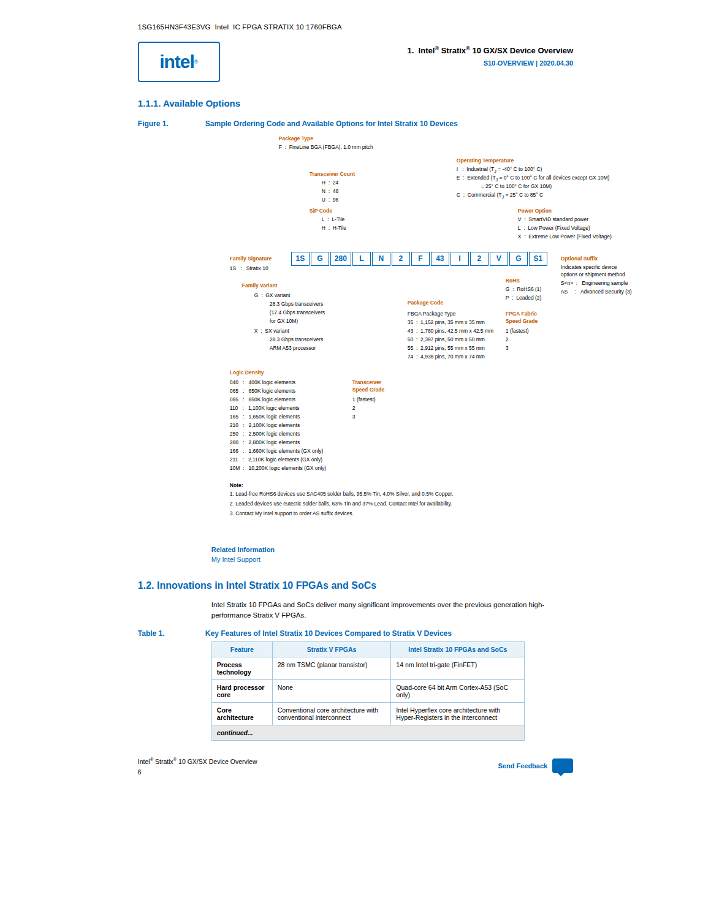1SG165HN3F43E3VG Intel IC FPGA STRATIX 10 1760FBGA
intel®
1. Intel® Stratix® 10 GX/SX Device Overview
S10-OVERVIEW | 2020.04.30
1.1.1. Available Options
Figure 1. Sample Ordering Code and Available Options for Intel Stratix 10 Devices
Package Type
F : FineLine BGA (FBGA), 1.0 mm pitch
Operating Temperature
I : Industrial (TJ = -40° C to 100° C)
E : Extended (TJ = 0° C to 100° C for all devices except GX 10M)
= 25° C to 100° C for GX 10M)
C : Commercial (TJ = 25° C to 85° C
Transceiver Count
H : 24
N : 48
U : 96
SiP Code
L : L-Tile
H : H-Tile
Power Option
V : SmartVID standard power
L : Low Power (Fixed Voltage)
X : Extreme Low Power (Fixed Voltage)
Family Signature
1S : Stratix 10
1S
G
280
L
N
2
F
43
I
2
V
G
S1
Optional Suffix
Indicates specific device
options or shipment method
S<n> : Engineering sample
AS : Advanced Security (3)
RoHS
G : RoHS6 (1)
P : Leaded (2)
Family Variant
G : GX variant
28.3 Gbps transceivers
(17.4 Gbps transceivers
for GX 10M)
X : SX variant
28.3 Gbps transceivers
ARM A53 processor
Package Code
FBGA Package Type
35 : 1,152 pins, 35 mm x 35 mm
43 : 1,760 pins, 42.5 mm x 42.5 mm
50 : 2,397 pins, 50 mm x 50 mm
55 : 2,912 pins, 55 mm x 55 mm
74 : 4,938 pins, 70 mm x 74 mm
FPGA Fabric
Speed Grade
1 (fastest)
2
3
Logic Density
040 : 400K logic elements
065 : 650K logic elements
085 : 850K logic elements
110 : 1,100K logic elements
165 : 1,650K logic elements
210 : 2,100K logic elements
250 : 2,500K logic elements
280 : 2,800K logic elements
166 : 1,660K logic elements (GX only)
211 : 2,110K logic elements (GX only)
10M : 10,200K logic elements (GX only)
Transceiver
Speed Grade
1 (fastest)
2
3
Note:
1. Lead-free RoHS6 devices use SAC405 solder balls, 95.5% Tin, 4.0% Silver, and 0.5% Copper.
2. Leaded devices use eutectic solder balls, 63% Tin and 37% Lead. Contact Intel for availability.
3. Contact My Intel support to order AS suffix devices.
Related Information
My Intel Support
1.2. Innovations in Intel Stratix 10 FPGAs and SoCs
Intel Stratix 10 FPGAs and SoCs deliver many significant improvements over the previous generation high-performance Stratix V FPGAs.
Table 1. Key Features of Intel Stratix 10 Devices Compared to Stratix V Devices
| Feature | Stratix V FPGAs | Intel Stratix 10 FPGAs and SoCs |
| --- | --- | --- |
| Process technology | 28 nm TSMC (planar transistor) | 14 nm Intel tri-gate (FinFET) |
| Hard processor core | None | Quad-core 64 bit Arm Cortex-A53 (SoC only) |
| Core architecture | Conventional core architecture with conventional interconnect | Intel Hyperflex core architecture with Hyper-Registers in the interconnect |
| continued... |
Intel® Stratix® 10 GX/SX Device Overview
6
Send Feedback